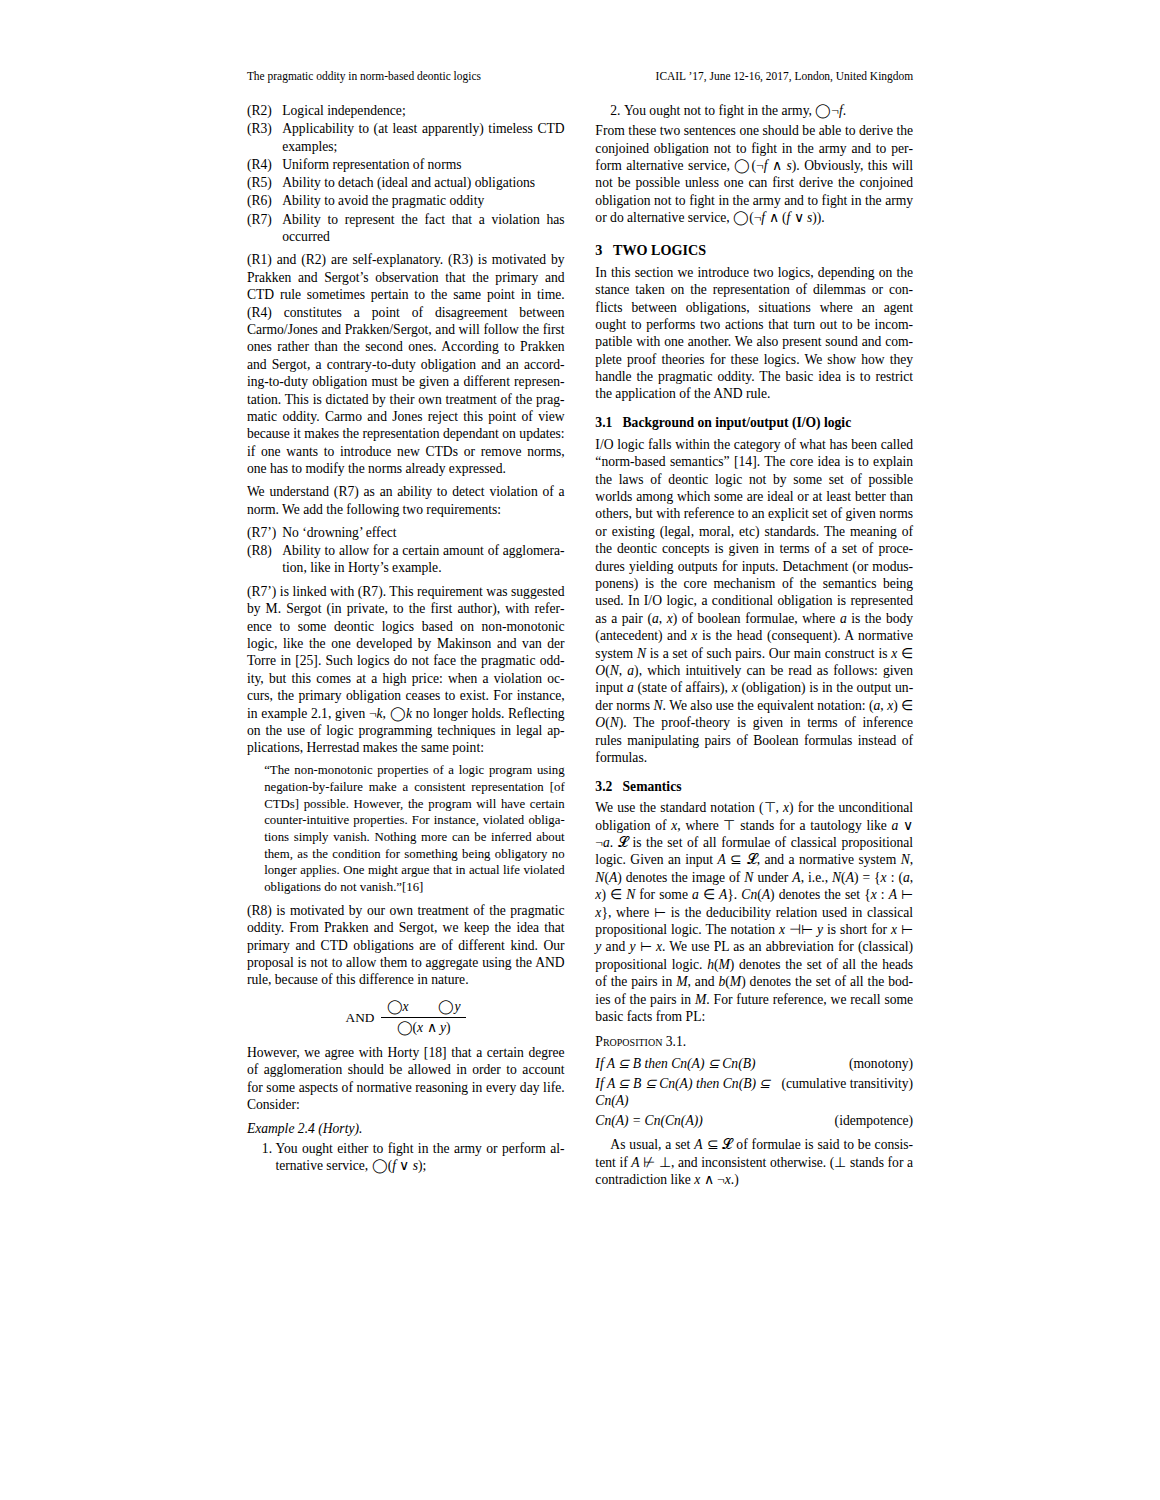The pragmatic oddity in norm-based deontic logics
ICAIL ’17, June 12-16, 2017, London, United Kingdom
(R2) Logical independence;
(R3) Applicability to (at least apparently) timeless CTD examples;
(R4) Uniform representation of norms
(R5) Ability to detach (ideal and actual) obligations
(R6) Ability to avoid the pragmatic oddity
(R7) Ability to represent the fact that a violation has occurred
(R1) and (R2) are self-explanatory. (R3) is motivated by Prakken and Sergot’s observation that the primary and CTD rule sometimes pertain to the same point in time. (R4) constitutes a point of disagreement between Carmo/Jones and Prakken/Sergot, and will follow the first ones rather than the second ones. According to Prakken and Sergot, a contrary-to-duty obligation and an according-to-duty obligation must be given a different representation. This is dictated by their own treatment of the pragmatic oddity. Carmo and Jones reject this point of view because it makes the representation dependant on updates: if one wants to introduce new CTDs or remove norms, one has to modify the norms already expressed.
We understand (R7) as an ability to detect violation of a norm. We add the following two requirements:
(R7’) No ‘drowning’ effect
(R8) Ability to allow for a certain amount of agglomeration, like in Horty’s example.
(R7’) is linked with (R7). This requirement was suggested by M. Sergot (in private, to the first author), with reference to some deontic logics based on non-monotonic logic, like the one developed by Makinson and van der Torre in [25]. Such logics do not face the pragmatic oddity, but this comes at a high price: when a violation occurs, the primary obligation ceases to exist. For instance, in example 2.1, given ¬k, ◯k no longer holds. Reflecting on the use of logic programming techniques in legal applications, Herrestad makes the same point:
“The non-monotonic properties of a logic program using negation-by-failure make a consistent representation [of CTDs] possible. However, the program will have certain counter-intuitive properties. For instance, violated obligations simply vanish. Nothing more can be inferred about them, as the condition for something being obligatory no longer applies. One might argue that in actual life violated obligations do not vanish.”[16]
(R8) is motivated by our own treatment of the pragmatic oddity. From Prakken and Sergot, we keep the idea that primary and CTD obligations are of different kind. Our proposal is not to allow them to aggregate using the AND rule, because of this difference in nature.
AND◯x ◯y◯(x ∧ y)
However, we agree with Horty [18] that a certain degree of agglomeration should be allowed in order to account for some aspects of normative reasoning in every day life. Consider:
Example 2.4 (Horty).
You ought either to fight in the army or perform alternative service, ◯(f ∨ s);
You ought not to fight in the army, ◯¬f.
From these two sentences one should be able to derive the conjoined obligation not to fight in the army and to perform alternative service, ◯(¬f ∧ s). Obviously, this will not be possible unless one can first derive the conjoined obligation not to fight in the army and to fight in the army or do alternative service, ◯(¬f ∧ (f ∨ s)).
3 TWO LOGICS
In this section we introduce two logics, depending on the stance taken on the representation of dilemmas or conflicts between obligations, situations where an agent ought to performs two actions that turn out to be incompatible with one another. We also present sound and complete proof theories for these logics. We show how they handle the pragmatic oddity. The basic idea is to restrict the application of the AND rule.
3.1 Background on input/output (I/O) logic
I/O logic falls within the category of what has been called “norm-based semantics” [14]. The core idea is to explain the laws of deontic logic not by some set of possible worlds among which some are ideal or at least better than others, but with reference to an explicit set of given norms or existing (legal, moral, etc) standards. The meaning of the deontic concepts is given in terms of a set of procedures yielding outputs for inputs. Detachment (or modus-ponens) is the core mechanism of the semantics being used. In I/O logic, a conditional obligation is represented as a pair (a, x) of boolean formulae, where a is the body (antecedent) and x is the head (consequent). A normative system N is a set of such pairs. Our main construct is x ∈ O(N, a), which intuitively can be read as follows: given input a (state of affairs), x (obligation) is in the output under norms N. We also use the equivalent notation: (a, x) ∈ O(N). The proof-theory is given in terms of inference rules manipulating pairs of Boolean formulas instead of formulas.
3.2 Semantics
We use the standard notation (⊤, x) for the unconditional obligation of x, where ⊤ stands for a tautology like a ∨ ¬a. 𝓛 is the set of all formulae of classical propositional logic. Given an input A ⊆ 𝓛, and a normative system N, N(A) denotes the image of N under A, i.e., N(A) = {x : (a, x) ∈ N for some a ∈ A}. Cn(A) denotes the set {x : A ⊢ x}, where ⊢ is the deducibility relation used in classical propositional logic. The notation x ⊣⊢ y is short for x ⊢ y and y ⊢ x. We use PL as an abbreviation for (classical) propositional logic. h(M) denotes the set of all the heads of the pairs in M, and b(M) denotes the set of all the bodies of the pairs in M. For future reference, we recall some basic facts from PL:
Proposition 3.1.
If A ⊆ B then Cn(A) ⊆ Cn(B)(monotony)
If A ⊆ B ⊆ Cn(A) then Cn(B) ⊆ Cn(A)(cumulative transitivity)
Cn(A) = Cn(Cn(A))(idempotence)
As usual, a set A ⊆ 𝓛 of formulae is said to be consistent if A ⊬ ⊥, and inconsistent otherwise. (⊥ stands for a contradiction like x ∧ ¬x.)